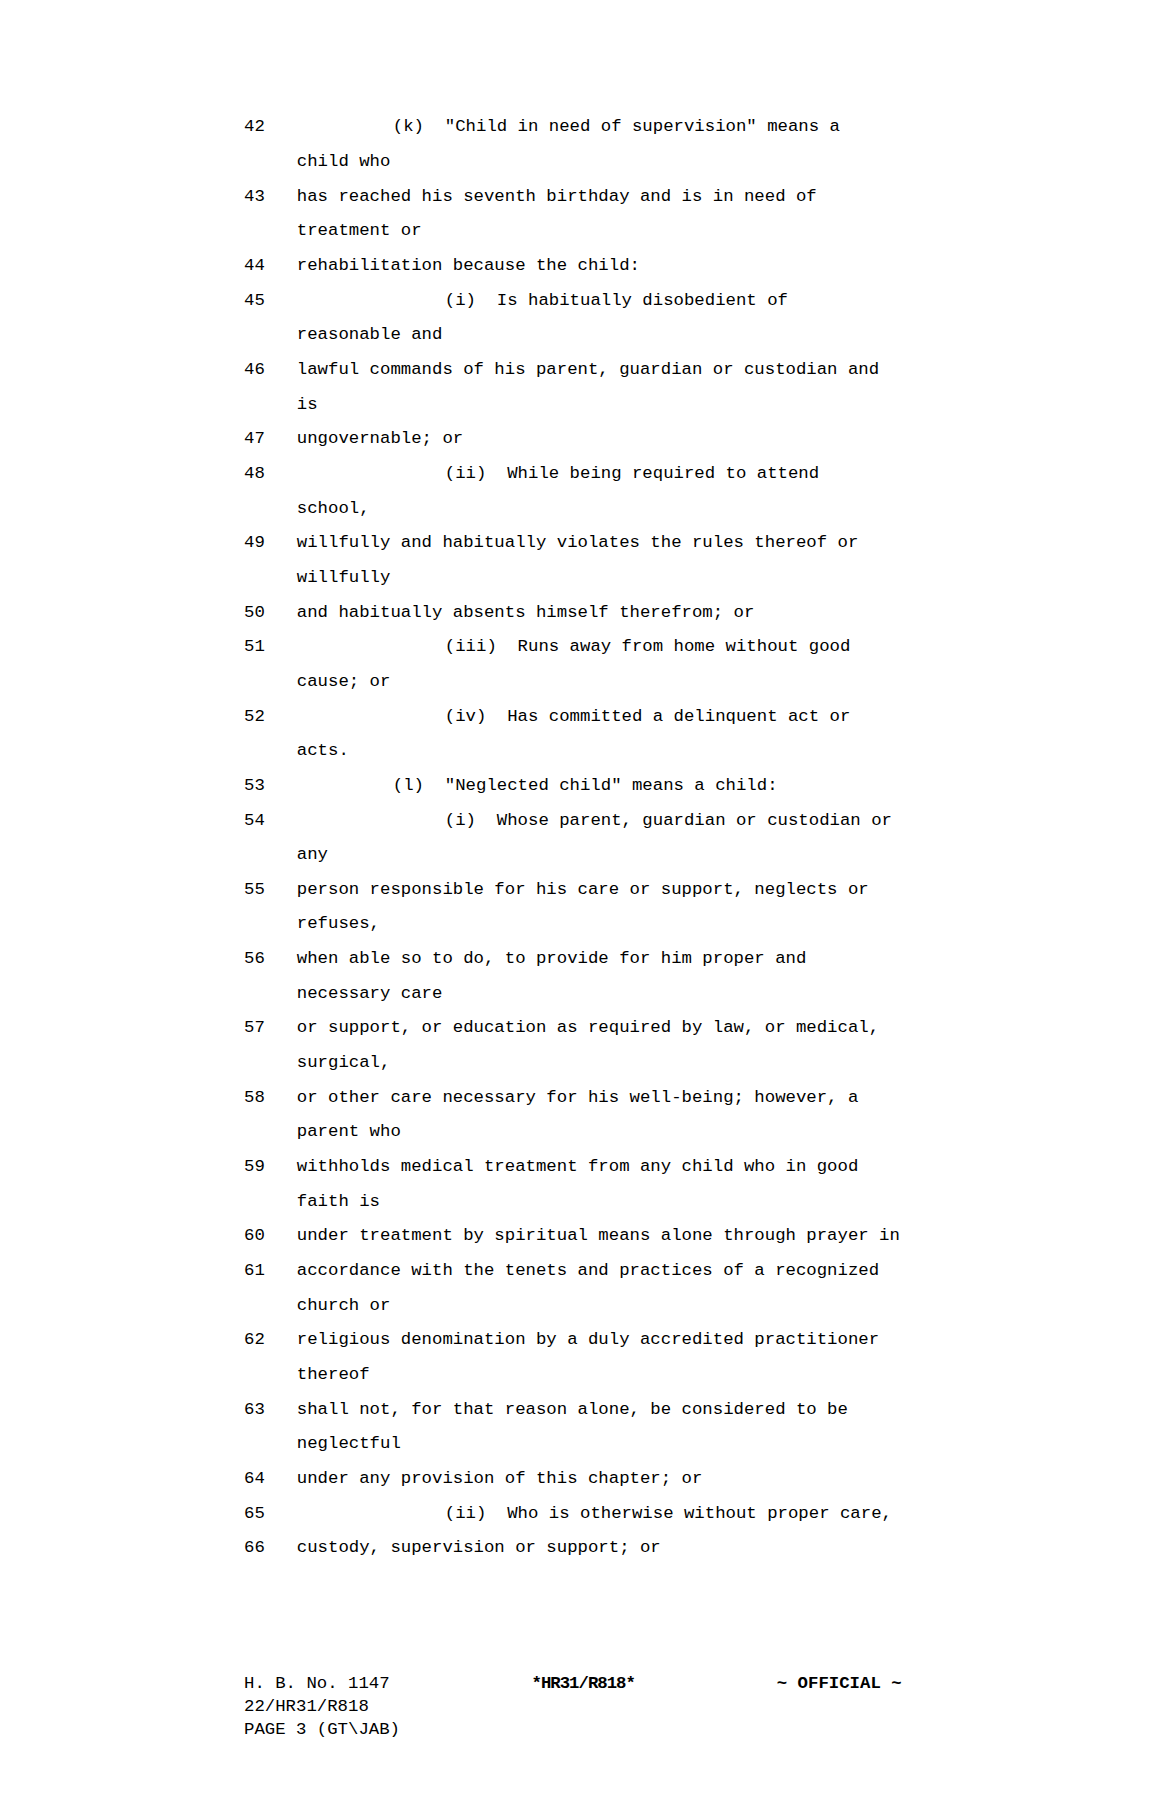| 42 | (k) "Child in need of supervision" means a child who |
| 43 | has reached his seventh birthday and is in need of treatment or |
| 44 | rehabilitation because the child: |
| 45 | (i) Is habitually disobedient of reasonable and |
| 46 | lawful commands of his parent, guardian or custodian and is |
| 47 | ungovernable; or |
| 48 | (ii) While being required to attend school, |
| 49 | willfully and habitually violates the rules thereof or willfully |
| 50 | and habitually absents himself therefrom; or |
| 51 | (iii) Runs away from home without good cause; or |
| 52 | (iv) Has committed a delinquent act or acts. |
| 53 | (l) "Neglected child" means a child: |
| 54 | (i) Whose parent, guardian or custodian or any |
| 55 | person responsible for his care or support, neglects or refuses, |
| 56 | when able so to do, to provide for him proper and necessary care |
| 57 | or support, or education as required by law, or medical, surgical, |
| 58 | or other care necessary for his well-being; however, a parent who |
| 59 | withholds medical treatment from any child who in good faith is |
| 60 | under treatment by spiritual means alone through prayer in |
| 61 | accordance with the tenets and practices of a recognized church or |
| 62 | religious denomination by a duly accredited practitioner thereof |
| 63 | shall not, for that reason alone, be considered to be neglectful |
| 64 | under any provision of this chapter; or |
| 65 | (ii) Who is otherwise without proper care, |
| 66 | custody, supervision or support; or |
H. B. No. 1147
*HR31/R818*
~ OFFICIAL ~
22/HR31/R818
PAGE 3 (GT\JAB)